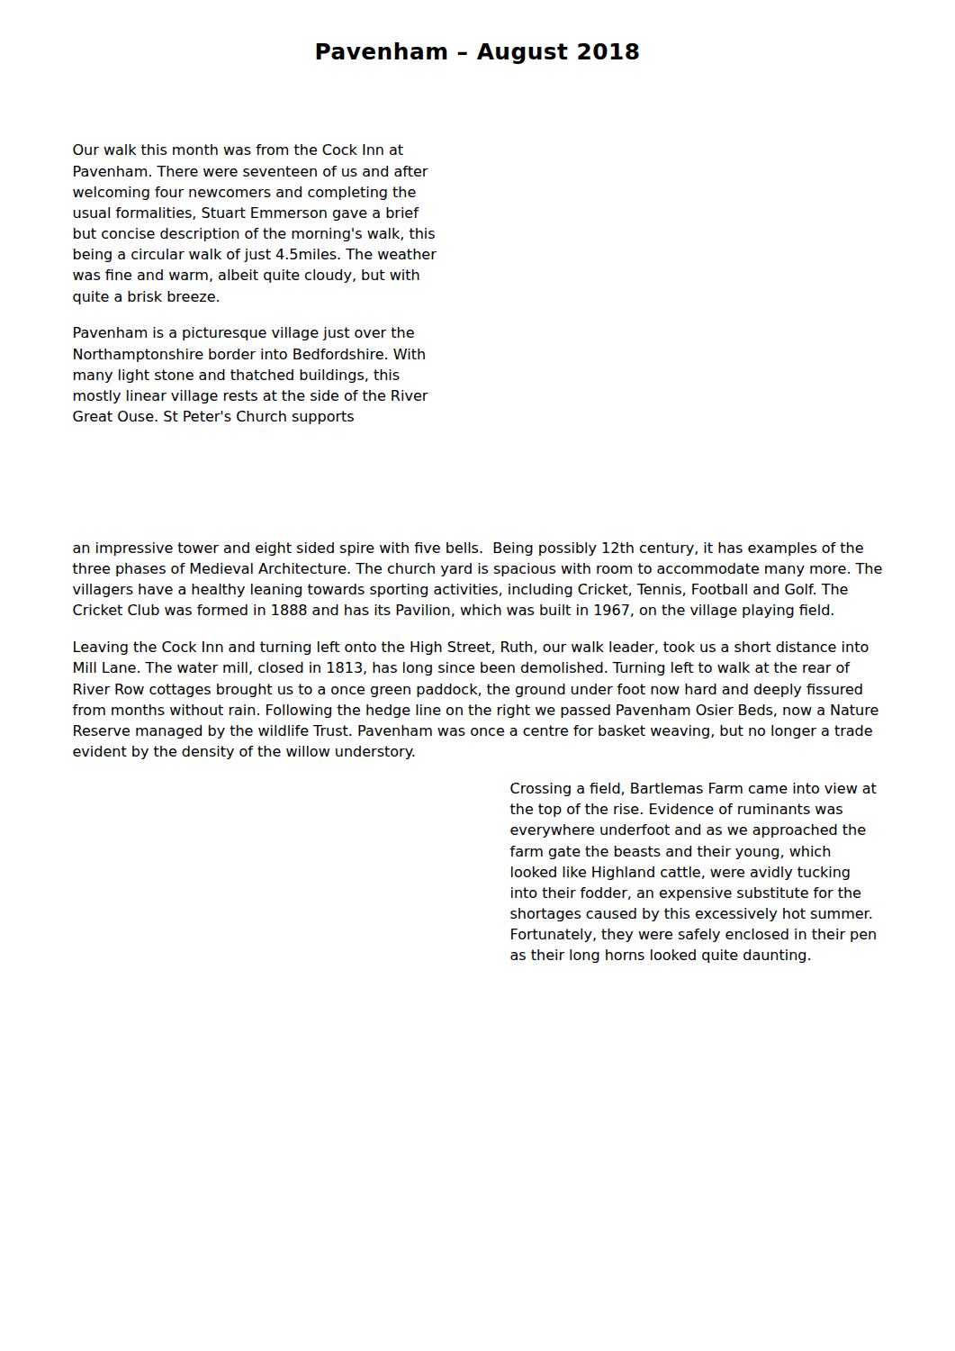Pavenham – August 2018
Our walk this month was from the Cock Inn at Pavenham. There were seventeen of us and after welcoming four newcomers and completing the usual formalities, Stuart Emmerson gave a brief but concise description of the morning's walk, this being a circular walk of just 4.5miles. The weather was fine and warm, albeit quite cloudy, but with quite a brisk breeze.
Pavenham is a picturesque village just over the Northamptonshire border into Bedfordshire. With many light stone and thatched buildings, this mostly linear village rests at the side of the River Great Ouse. St Peter's Church supports
an impressive tower and eight sided spire with five bells. Being possibly 12th century, it has examples of the three phases of Medieval Architecture. The church yard is spacious with room to accommodate many more. The villagers have a healthy leaning towards sporting activities, including Cricket, Tennis, Football and Golf. The Cricket Club was formed in 1888 and has its Pavilion, which was built in 1967, on the village playing field.
Leaving the Cock Inn and turning left onto the High Street, Ruth, our walk leader, took us a short distance into Mill Lane. The water mill, closed in 1813, has long since been demolished. Turning left to walk at the rear of River Row cottages brought us to a once green paddock, the ground under foot now hard and deeply fissured from months without rain. Following the hedge line on the right we passed Pavenham Osier Beds, now a Nature Reserve managed by the wildlife Trust. Pavenham was once a centre for basket weaving, but no longer a trade evident by the density of the willow understory.
Crossing a field, Bartlemas Farm came into view at the top of the rise. Evidence of ruminants was everywhere underfoot and as we approached the farm gate the beasts and their young, which looked like Highland cattle, were avidly tucking into their fodder, an expensive substitute for the shortages caused by this excessively hot summer. Fortunately, they were safely enclosed in their pen as their long horns looked quite daunting.